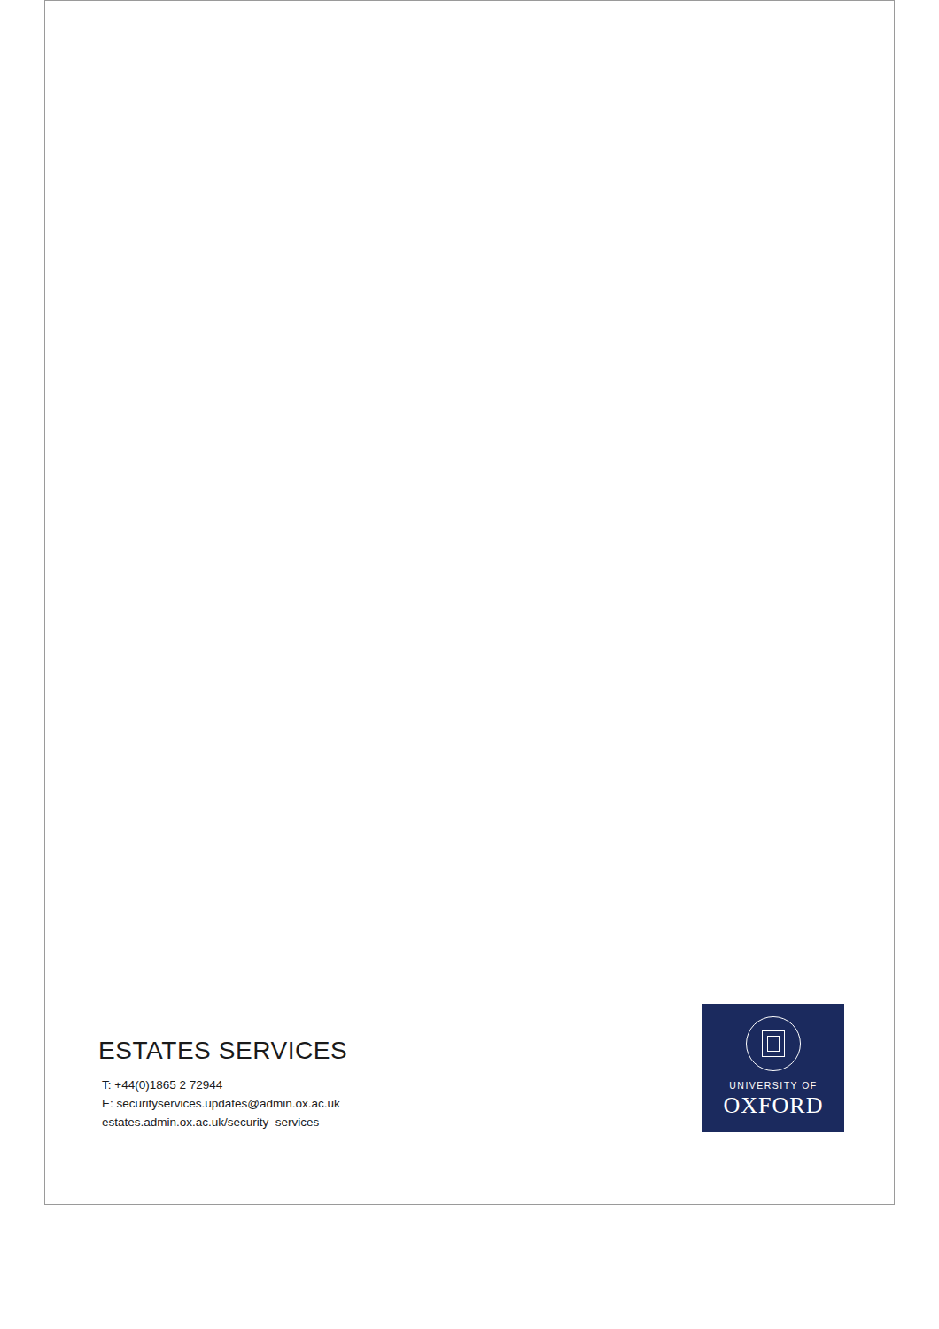ESTATES SERVICES
T: +44(0)1865 2 72944
E: securityservices.updates@admin.ox.ac.uk
estates.admin.ox.ac.uk/security–services
University of
OXFORD